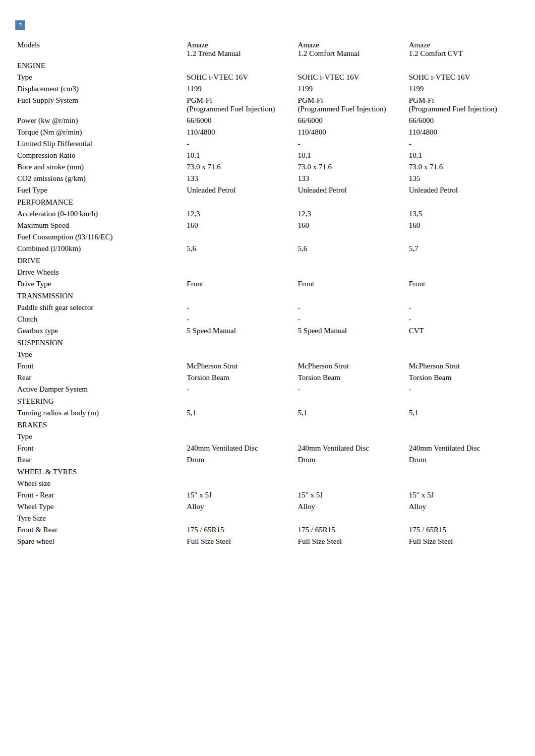?
| Models | Amaze 1.2 Trend Manual | Amaze 1.2 Comfort Manual | Amaze 1.2 Comfort CVT |
| --- | --- | --- | --- |
| ENGINE | | | |
| Type | SOHC i-VTEC 16V | SOHC i-VTEC 16V | SOHC i-VTEC 16V |
| Displacement (cm3) | 1199 | 1199 | 1199 |
| Fuel Supply System | PGM-Fi (Programmed Fuel Injection) | PGM-Fi (Programmed Fuel Injection) | PGM-Fi (Programmed Fuel Injection) |
| Power (kw @r/min) | 66/6000 | 66/6000 | 66/6000 |
| Torque (Nm @r/min) | 110/4800 | 110/4800 | 110/4800 |
| Limited Slip Differential | - | - | - |
| Compression Ratio | 10,1 | 10,1 | 10,1 |
| Bore and stroke (mm) | 73.0 x 71.6 | 73.0 x 71.6 | 73.0 x 71.6 |
| CO2 emissions (g/km) | 133 | 133 | 135 |
| Fuel Type | Unleaded Petrol | Unleaded Petrol | Unleaded Petrol |
| PERFORMANCE | | | |
| Acceleration (0-100 km/h) | 12,3 | 12,3 | 13,5 |
| Maximum Speed | 160 | 160 | 160 |
| Fuel Consumption (93/116/EC) | | | |
| Combined (l/100km) | 5,6 | 5,6 | 5,7 |
| DRIVE | | | |
| Drive Wheels | | | |
| Drive Type | Front | Front | Front |
| TRANSMISSION | | | |
| Paddle shift gear selector | - | - | - |
| Clutch | - | - | - |
| Gearbox type | 5 Speed Manual | 5 Speed Manual | CVT |
| SUSPENSION | | | |
| Type | | | |
| Front | McPherson Strut | McPherson Strut | McPherson Strut |
| Rear | Torsion Beam | Torsion Beam | Torsion Beam |
| Active Damper System | - | - | - |
| STEERING | | | |
| Turning radius at body (m) | 5,1 | 5,1 | 5,1 |
| BRAKES | | | |
| Type | | | |
| Front | 240mm Ventilated Disc | 240mm Ventilated Disc | 240mm Ventilated Disc |
| Rear | Drum | Drum | Drum |
| WHEEL & TYRES | | | |
| Wheel size | | | |
| Front - Rear | 15" x 5J | 15" x 5J | 15" x 5J |
| Wheel Type | Alloy | Alloy | Alloy |
| Tyre Size | | | |
| Front & Rear | 175 / 65R15 | 175 / 65R15 | 175 / 65R15 |
| Spare wheel | Full Size Steel | Full Size Steel | Full Size Steel |